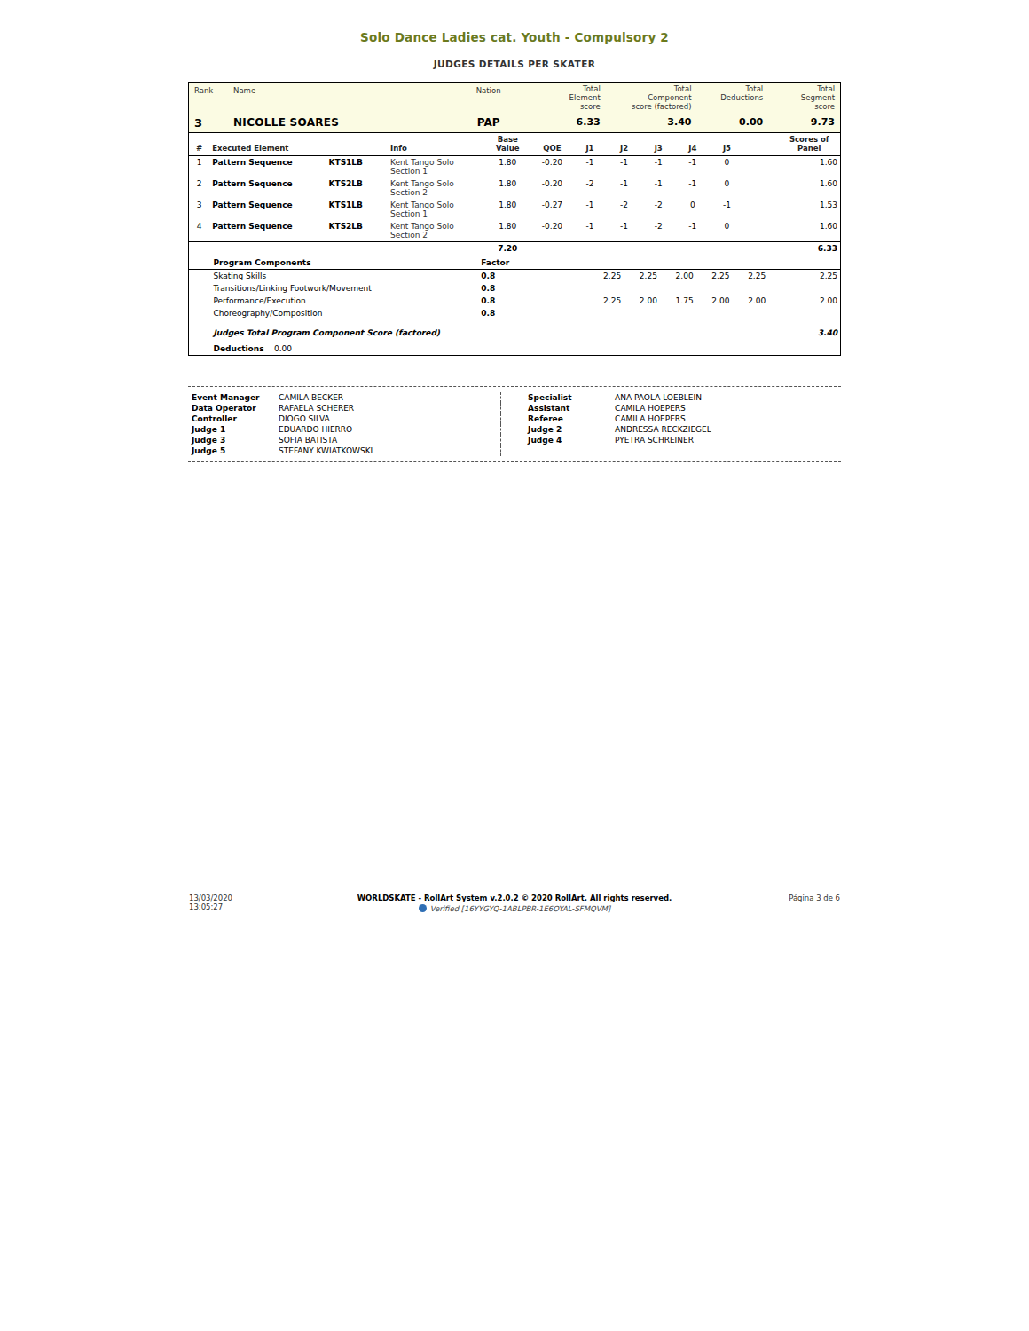Solo Dance Ladies cat. Youth - Compulsory 2
JUDGES DETAILS PER SKATER
| Rank | Name | Nation | Total Element score | Total Component score (factored) | Total Deductions | Total Segment score |
| 3 | NICOLLE SOARES | PAP | 6.33 | 3.40 | 0.00 | 9.73 |
| # | Executed Element | | Info | Base Value | QOE | J1 | J2 | J3 | J4 | J5 | | Scores of Panel |
| --- | --- | --- | --- | --- | --- | --- | --- | --- | --- | --- | --- | --- |
| 1 | Pattern Sequence | KTS1LB | Kent Tango Solo Section 1 | 1.80 | -0.20 | -1 | -1 | -1 | -1 | 0 | | 1.60 |
| 2 | Pattern Sequence | KTS2LB | Kent Tango Solo Section 2 | 1.80 | -0.20 | -2 | -1 | -1 | -1 | 0 | | 1.60 |
| 3 | Pattern Sequence | KTS1LB | Kent Tango Solo Section 1 | 1.80 | -0.27 | -1 | -2 | -2 | 0 | -1 | | 1.53 |
| 4 | Pattern Sequence | KTS2LB | Kent Tango Solo Section 2 | 1.80 | -0.20 | -1 | -1 | -2 | -1 | 0 | | 1.60 |
| | | | | 7.20 | | | | | | | | 6.33 |
| | Program Components | Factor | | | | | | | |
| | Skating Skills | 0.8 | | 2.25 | 2.25 | 2.00 | 2.25 | 2.25 | 2.25 |
| | Transitions/Linking Footwork/Movement | 0.8 | | | | | | | |
| | Performance/Execution | 0.8 | | 2.25 | 2.00 | 1.75 | 2.00 | 2.00 | 2.00 |
| | Choreography/Composition | 0.8 | | | | | | | |
| | Judges Total Program Component Score (factored) | 3.40 |
| | Deductions 0.00 | |
| Event Manager | CAMILA BECKER | | Specialist | ANA PAOLA LOEBLEIN |
| Data Operator | RAFAELA SCHERER | | Assistant | CAMILA HOEPERS |
| Controller | DIOGO SILVA | | Referee | CAMILA HOEPERS |
| Judge 1 | EDUARDO HIERRO | | Judge 2 | ANDRESSA RECKZIEGEL |
| Judge 3 | SOFIA BATISTA | | Judge 4 | PYETRA SCHREINER |
| Judge 5 | STEFANY KWIATKOWSKI | | | |
| 13/03/2020 13:05:27 | WORLDSKATE - RollArt System v.2.0.2 © 2020 RollArt. All rights reserved. Verified [16YYGYQ-1ABLPBR-1E6OYAL-SFMQVM] | Página 3 de 6 |